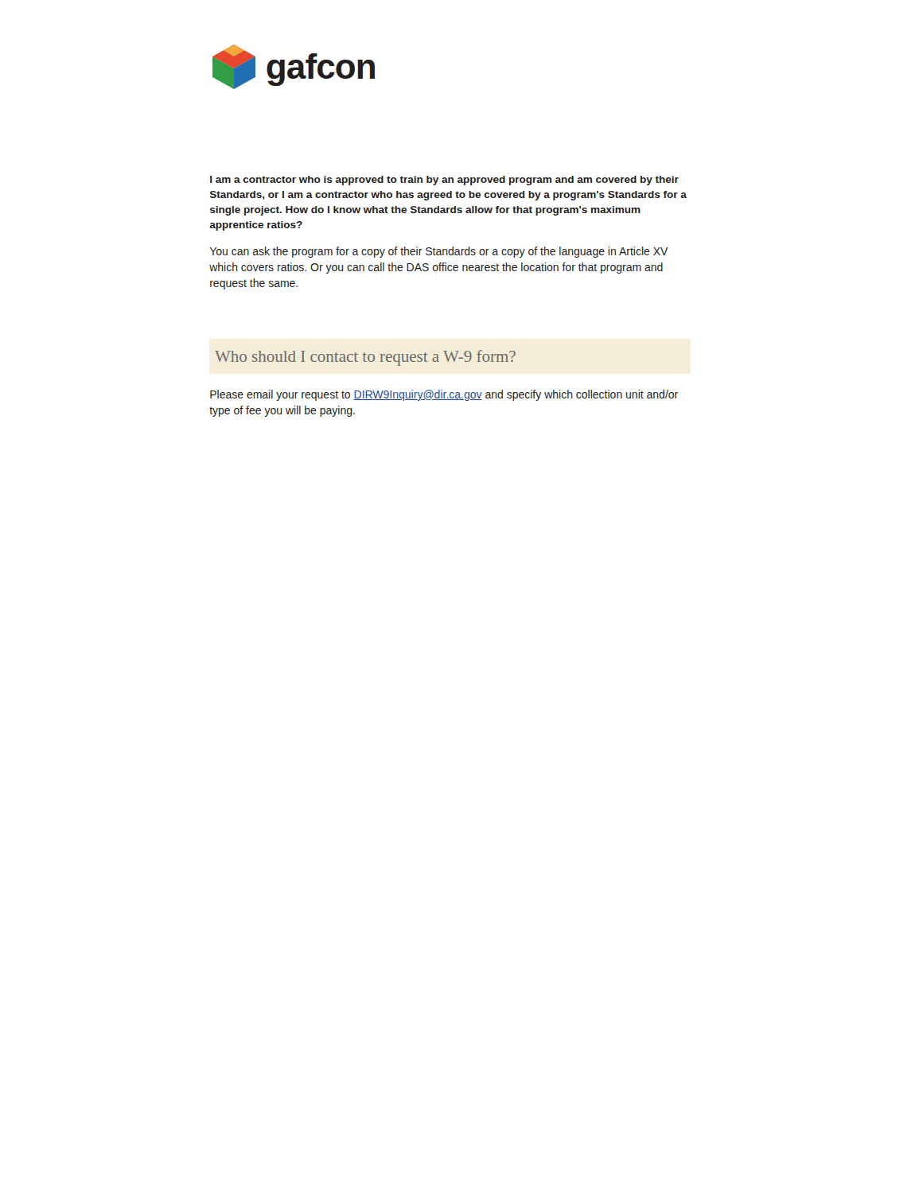gafcon
I am a contractor who is approved to train by an approved program and am covered by their Standards, or I am a contractor who has agreed to be covered by a program's Standards for a single project. How do I know what the Standards allow for that program's maximum apprentice ratios?
You can ask the program for a copy of their Standards or a copy of the language in Article XV which covers ratios. Or you can call the DAS office nearest the location for that program and request the same.
Who should I contact to request a W-9 form?
Please email your request to DIRW9Inquiry@dir.ca.gov and specify which collection unit and/or type of fee you will be paying.